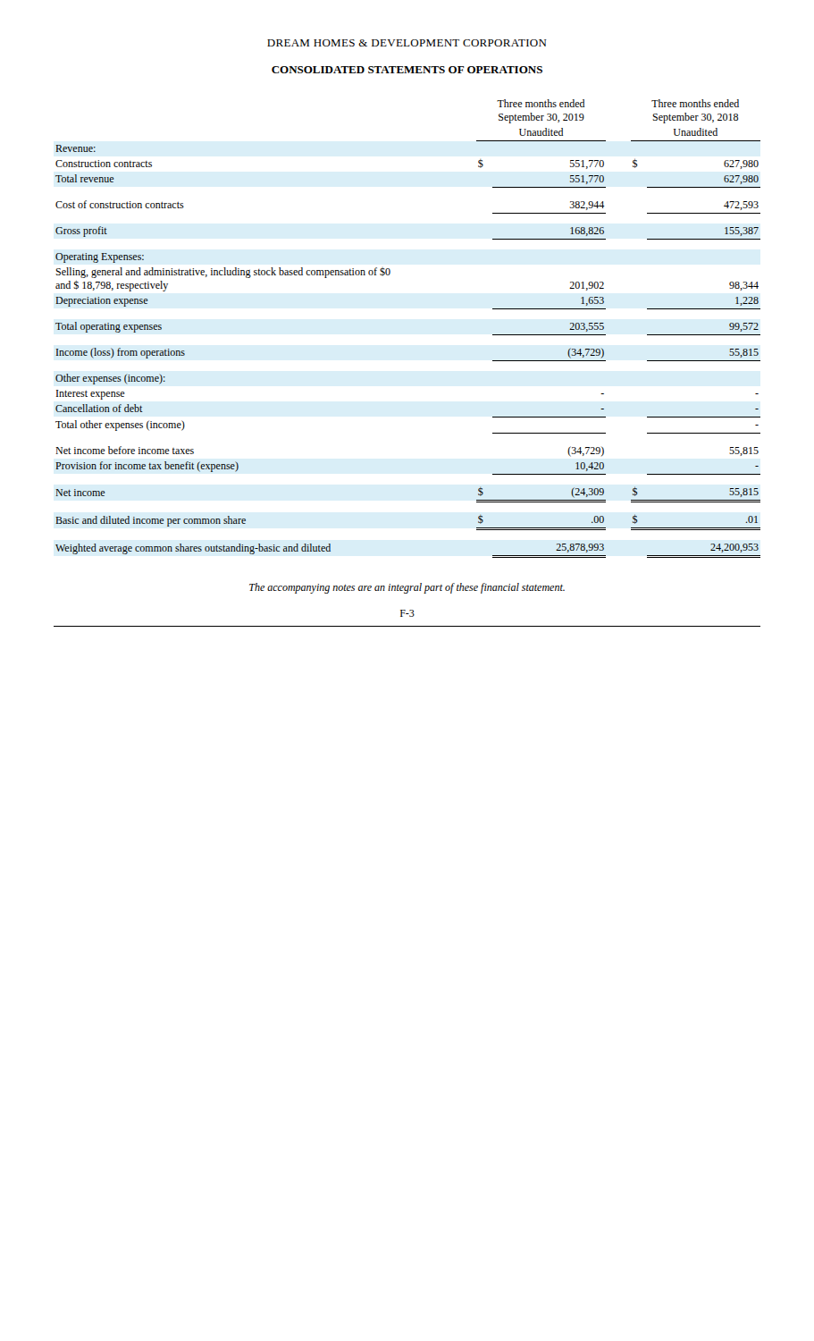DREAM HOMES & DEVELOPMENT CORPORATION
CONSOLIDATED STATEMENTS OF OPERATIONS
| | Three months ended September 30, 2019 | | Three months ended September 30, 2018 |
| | Unaudited | | Unaudited |
| Revenue: | | | | | |
| Construction contracts | $ | 551,770 | | $ | 627,980 |
| Total revenue | | 551,770 | | | 627,980 |
| Cost of construction contracts | | 382,944 | | | 472,593 |
| Gross profit | | 168,826 | | | 155,387 |
| Operating Expenses: | | | | | |
| Selling, general and administrative, including stock based compensation of $0 and $ 18,798, respectively | | 201,902 | | | 98,344 |
| Depreciation expense | | 1,653 | | | 1,228 |
| Total operating expenses | | 203,555 | | | 99,572 |
| Income (loss) from operations | | (34,729) | | | 55,815 |
| Other expenses (income): | | | | | |
| Interest expense | | - | | | - |
| Cancellation of debt | | - | | | - |
| Total other expenses (income) | | | | | - |
| Net income before income taxes | | (34,729) | | | 55,815 |
| Provision for income tax benefit (expense) | | 10,420 | | | - |
| Net income | $ | (24,309 | | $ | 55,815 |
| Basic and diluted income per common share | $ | .00 | | $ | .01 |
| Weighted average common shares outstanding-basic and diluted | | 25,878,993 | | | 24,200,953 |
The accompanying notes are an integral part of these financial statement.
F-3